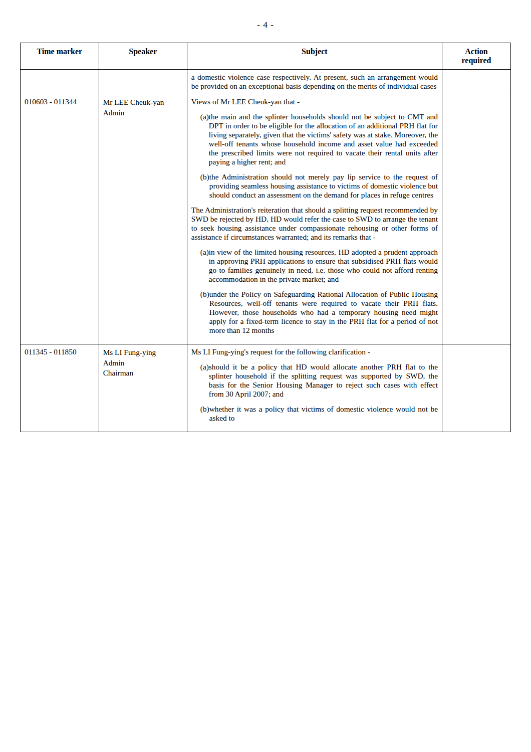- 4 -
| Time marker | Speaker | Subject | Action required |
| --- | --- | --- | --- |
| | | a domestic violence case respectively. At present, such an arrangement would be provided on an exceptional basis depending on the merits of individual cases | |
| 010603 - 011344 | Mr LEE Cheuk-yan Admin | Views of Mr LEE Cheuk-yan that - (a) the main and the splinter households should not be subject to CMT and DPT in order to be eligible for the allocation of an additional PRH flat for living separately, given that the victims' safety was at stake. Moreover, the well-off tenants whose household income and asset value had exceeded the prescribed limits were not required to vacate their rental units after paying a higher rent; and (b) the Administration should not merely pay lip service to the request of providing seamless housing assistance to victims of domestic violence but should conduct an assessment on the demand for places in refuge centres The Administration's reiteration that should a splitting request recommended by SWD be rejected by HD, HD would refer the case to SWD to arrange the tenant to seek housing assistance under compassionate rehousing or other forms of assistance if circumstances warranted; and its remarks that - (a) in view of the limited housing resources, HD adopted a prudent approach in approving PRH applications to ensure that subsidised PRH flats would go to families genuinely in need, i.e. those who could not afford renting accommodation in the private market; and (b) under the Policy on Safeguarding Rational Allocation of Public Housing Resources, well-off tenants were required to vacate their PRH flats. However, those households who had a temporary housing need might apply for a fixed-term licence to stay in the PRH flat for a period of not more than 12 months | |
| 011345 - 011850 | Ms LI Fung-ying Admin Chairman | Ms LI Fung-ying's request for the following clarification - (a) should it be a policy that HD would allocate another PRH flat to the splinter household if the splitting request was supported by SWD, the basis for the Senior Housing Manager to reject such cases with effect from 30 April 2007; and (b) whether it was a policy that victims of domestic violence would not be asked to | |